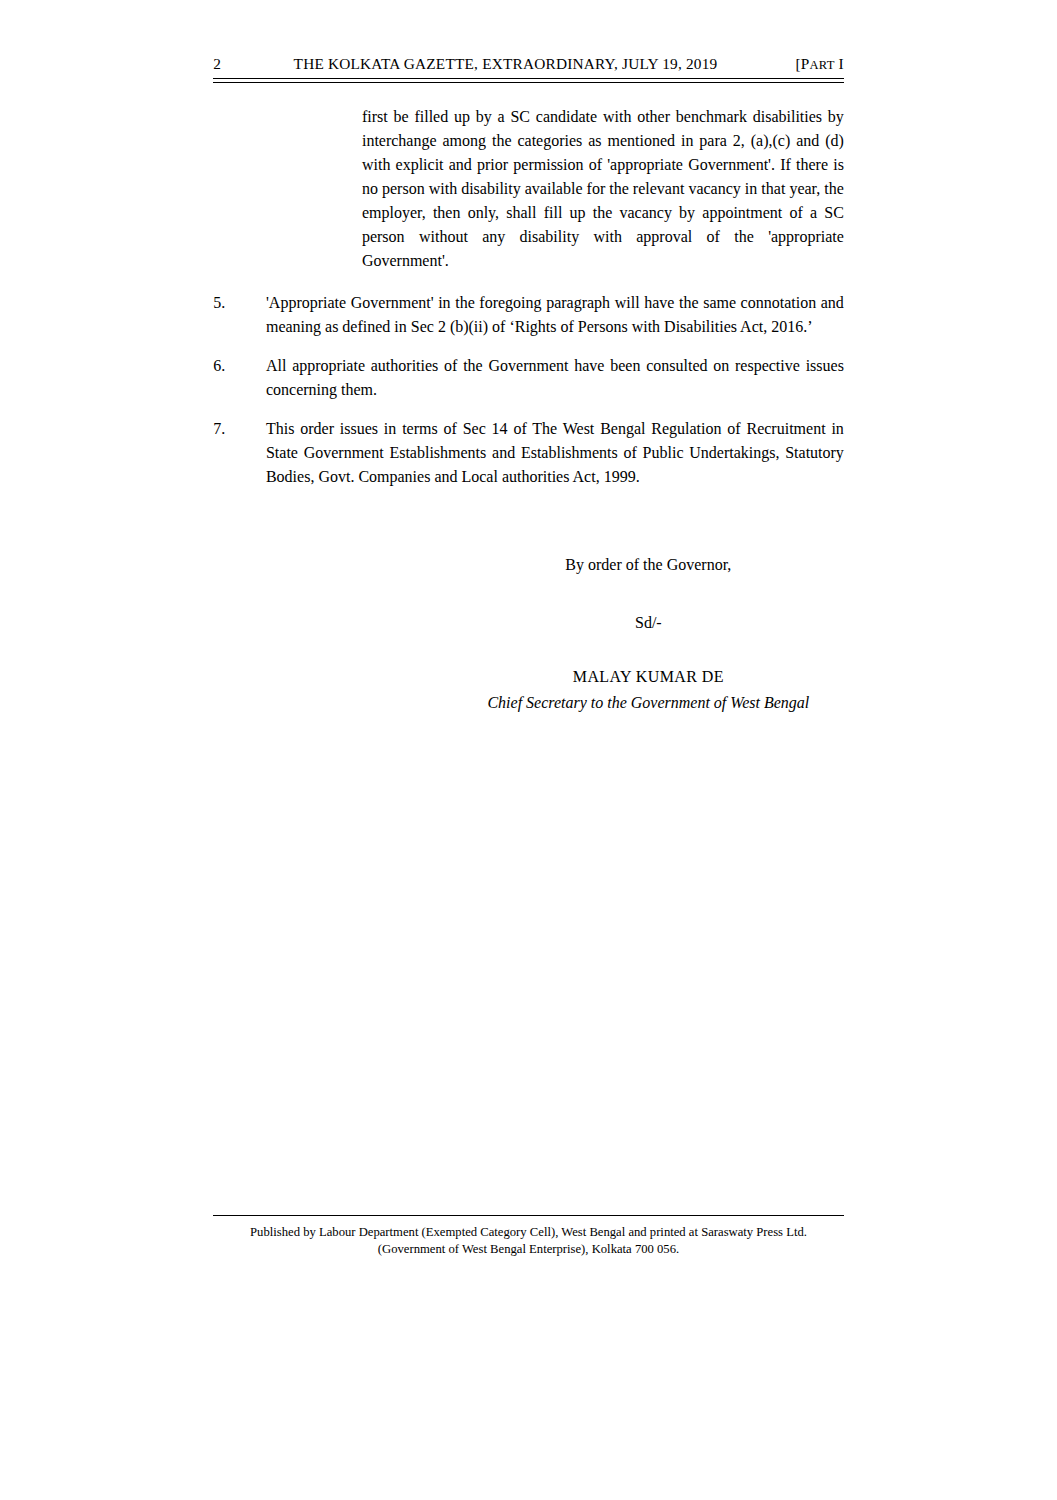2 THE KOLKATA GAZETTE, EXTRAORDINARY, JULY 19, 2019 [PART I
first be filled up by a SC candidate with other benchmark disabilities by interchange among the categories as mentioned in para 2, (a),(c) and (d) with explicit and prior permission of 'appropriate Government'. If there is no person with disability available for the relevant vacancy in that year, the employer, then only, shall fill up the vacancy by appointment of a SC person without any disability with approval of the 'appropriate Government'.
5. 'Appropriate Government' in the foregoing paragraph will have the same connotation and meaning as defined in Sec 2 (b)(ii) of ‘Rights of Persons with Disabilities Act, 2016.’
6. All appropriate authorities of the Government have been consulted on respective issues concerning them.
7. This order issues in terms of Sec 14 of The West Bengal Regulation of Recruitment in State Government Establishments and Establishments of Public Undertakings, Statutory Bodies, Govt. Companies and Local authorities Act, 1999.
By order of the Governor,
Sd/-
MALAY KUMAR DE
Chief Secretary to the Government of West Bengal
Published by Labour Department (Exempted Category Cell), West Bengal and printed at Saraswaty Press Ltd.
(Government of West Bengal Enterprise), Kolkata 700 056.